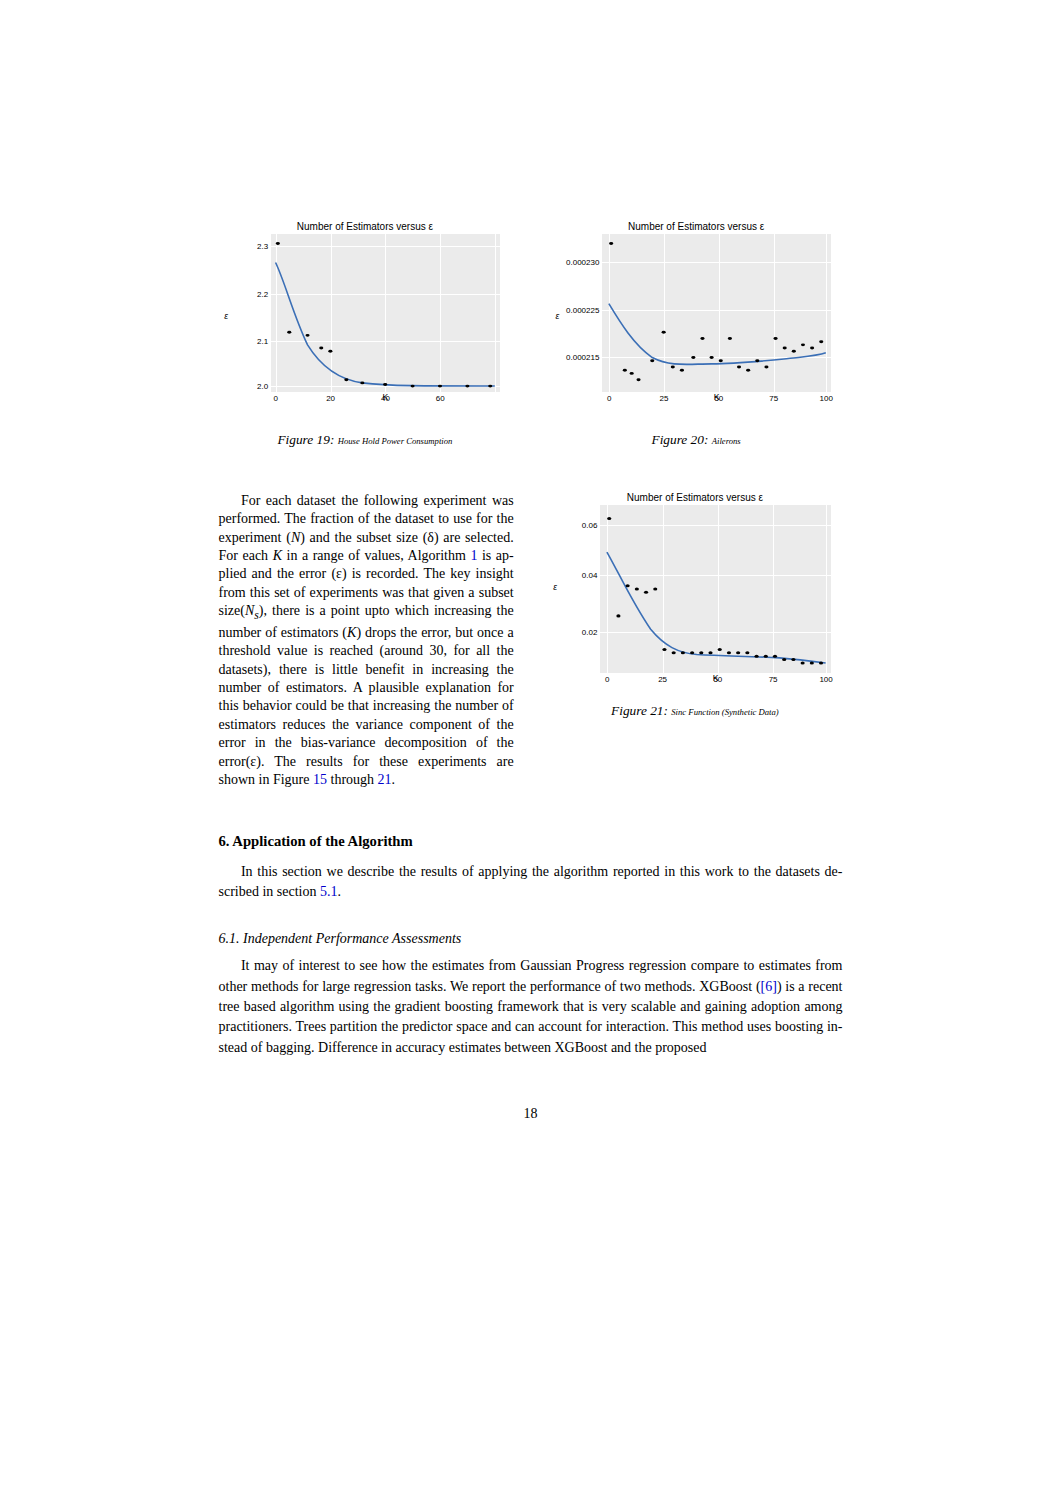Number of Estimators versus ε
ε
2.3
2.2
2.1
2.0
0
20
40
60
K
Figure 19: House Hold Power Consumption
Number of Estimators versus ε
ε
0.000230
0.000225
0.000215
0
25
50
75
100
K
Figure 20: Ailerons
For each dataset the following experiment was performed. The fraction of the dataset to use for the experiment (N) and the subset size (δ) are selected. For each K in a range of values, Algorithm 1 is applied and the error (ε) is recorded. The key insight from this set of experiments was that given a subset size(Ns), there is a point upto which increasing the number of estimators (K) drops the error, but once a threshold value is reached (around 30, for all the datasets), there is little benefit in increasing the number of estimators. A plausible explanation for this behavior could be that increasing the number of estimators reduces the variance component of the error in the bias-variance decomposition of the error(ε). The results for these experiments are shown in Figure 15 through 21.
Number of Estimators versus ε
ε
0.06
0.04
0.02
0
25
50
75
100
K
Figure 21: Sinc Function (Synthetic Data)
6. Application of the Algorithm
In this section we describe the results of applying the algorithm reported in this work to the datasets described in section 5.1.
6.1. Independent Performance Assessments
It may of interest to see how the estimates from Gaussian Progress regression compare to estimates from other methods for large regression tasks. We report the performance of two methods. XGBoost ([6]) is a recent tree based algorithm using the gradient boosting framework that is very scalable and gaining adoption among practitioners. Trees partition the predictor space and can account for interaction. This method uses boosting instead of bagging. Difference in accuracy estimates between XGBoost and the proposed
18